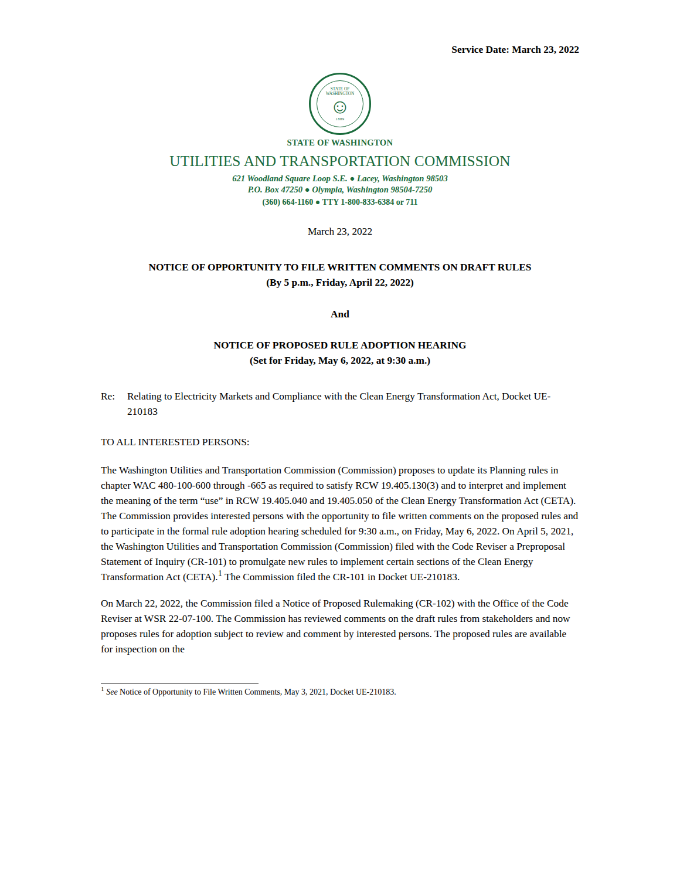Service Date: March 23, 2022
STATE OF WASHINGTON
☺
1889
STATE OF WASHINGTON
UTILITIES AND TRANSPORTATION COMMISSION
621 Woodland Square Loop S.E. ● Lacey, Washington 98503
P.O. Box 47250 ● Olympia, Washington 98504-7250
(360) 664-1160 ● TTY 1-800-833-6384 or 711
March 23, 2022
NOTICE OF OPPORTUNITY TO FILE WRITTEN COMMENTS ON DRAFT RULES
(By 5 p.m., Friday, April 22, 2022)
And
NOTICE OF PROPOSED RULE ADOPTION HEARING
(Set for Friday, May 6, 2022, at 9:30 a.m.)
| Re: | Relating to Electricity Markets and Compliance with the Clean Energy Transformation Act, Docket UE-210183 |
TO ALL INTERESTED PERSONS:
The Washington Utilities and Transportation Commission (Commission) proposes to update its Planning rules in chapter WAC 480-100-600 through -665 as required to satisfy RCW 19.405.130(3) and to interpret and implement the meaning of the term “use” in RCW 19.405.040 and 19.405.050 of the Clean Energy Transformation Act (CETA). The Commission provides interested persons with the opportunity to file written comments on the proposed rules and to participate in the formal rule adoption hearing scheduled for 9:30 a.m., on Friday, May 6, 2022. On April 5, 2021, the Washington Utilities and Transportation Commission (Commission) filed with the Code Reviser a Preproposal Statement of Inquiry (CR-101) to promulgate new rules to implement certain sections of the Clean Energy Transformation Act (CETA).1 The Commission filed the CR-101 in Docket UE-210183.
On March 22, 2022, the Commission filed a Notice of Proposed Rulemaking (CR-102) with the Office of the Code Reviser at WSR 22-07-100. The Commission has reviewed comments on the draft rules from stakeholders and now proposes rules for adoption subject to review and comment by interested persons. The proposed rules are available for inspection on the
1 See Notice of Opportunity to File Written Comments, May 3, 2021, Docket UE-210183.